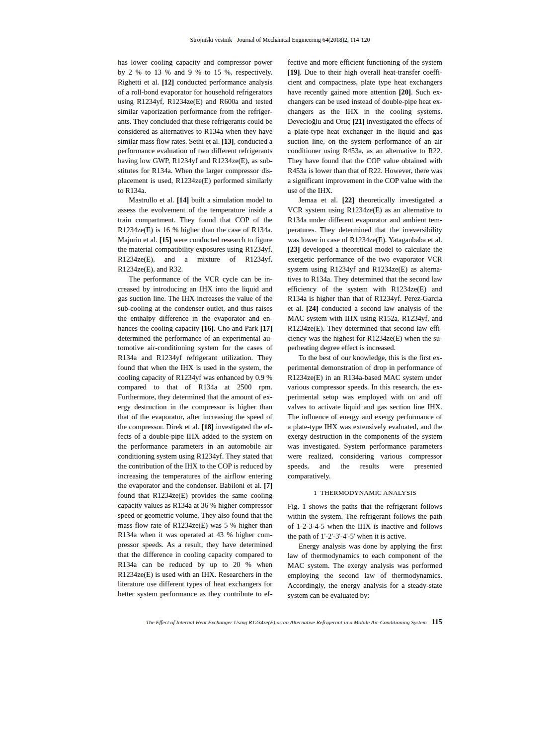Strojniški vestnik - Journal of Mechanical Engineering 64(2018)2, 114-120
has lower cooling capacity and compressor power by 2 % to 13 % and 9 % to 15 %, respectively. Righetti et al. [12] conducted performance analysis of a roll-bond evaporator for household refrigerators using R1234yf, R1234ze(E) and R600a and tested similar vaporization performance from the refrigerants. They concluded that these refrigerants could be considered as alternatives to R134a when they have similar mass flow rates. Sethi et al. [13], conducted a performance evaluation of two different refrigerants having low GWP, R1234yf and R1234ze(E), as substitutes for R134a. When the larger compressor displacement is used, R1234ze(E) performed similarly to R134a.
Mastrullo et al. [14] built a simulation model to assess the evolvement of the temperature inside a train compartment. They found that COP of the R1234ze(E) is 16 % higher than the case of R134a. Majurin et al. [15] were conducted research to figure the material compatibility exposures using R1234yf, R1234ze(E), and a mixture of R1234yf, R1234ze(E), and R32.
The performance of the VCR cycle can be increased by introducing an IHX into the liquid and gas suction line. The IHX increases the value of the sub-cooling at the condenser outlet, and thus raises the enthalpy difference in the evaporator and enhances the cooling capacity [16]. Cho and Park [17] determined the performance of an experimental automotive air-conditioning system for the cases of R134a and R1234yf refrigerant utilization. They found that when the IHX is used in the system, the cooling capacity of R1234yf was enhanced by 0.9 % compared to that of R134a at 2500 rpm. Furthermore, they determined that the amount of exergy destruction in the compressor is higher than that of the evaporator, after increasing the speed of the compressor. Direk et al. [18] investigated the effects of a double-pipe IHX added to the system on the performance parameters in an automobile air conditioning system using R1234yf. They stated that the contribution of the IHX to the COP is reduced by increasing the temperatures of the airflow entering the evaporator and the condenser. Babiloni et al. [7] found that R1234ze(E) provides the same cooling capacity values as R134a at 36 % higher compressor speed or geometric volume. They also found that the mass flow rate of R1234ze(E) was 5 % higher than R134a when it was operated at 43 % higher compressor speeds. As a result, they have determined that the difference in cooling capacity compared to R134a can be reduced by up to 20 % when R1234ze(E) is used with an IHX. Researchers in the literature use different types of heat exchangers for better system performance as they contribute to effective and more efficient functioning of the system [19]. Due to their high overall heat-transfer coefficient and compactness, plate type heat exchangers have recently gained more attention [20]. Such exchangers can be used instead of double-pipe heat exchangers as the IHX in the cooling systems. Devecioğlu and Oruç [21] investigated the effects of a plate-type heat exchanger in the liquid and gas suction line, on the system performance of an air conditioner using R453a, as an alternative to R22. They have found that the COP value obtained with R453a is lower than that of R22. However, there was a significant improvement in the COP value with the use of the IHX.
Jemaa et al. [22] theoretically investigated a VCR system using R1234ze(E) as an alternative to R134a under different evaporator and ambient temperatures. They determined that the irreversibility was lower in case of R1234ze(E). Yataganbaba et al. [23] developed a theoretical model to calculate the exergetic performance of the two evaporator VCR system using R1234yf and R1234ze(E) as alternatives to R134a. They determined that the second law efficiency of the system with R1234ze(E) and R134a is higher than that of R1234yf. Perez-Garcia et al. [24] conducted a second law analysis of the MAC system with IHX using R152a, R1234yf, and R1234ze(E). They determined that second law efficiency was the highest for R1234ze(E) when the superheating degree effect is increased.
To the best of our knowledge, this is the first experimental demonstration of drop in performance of R1234ze(E) in an R134a-based MAC system under various compressor speeds. In this research, the experimental setup was employed with on and off valves to activate liquid and gas section line IHX. The influence of energy and exergy performance of a plate-type IHX was extensively evaluated, and the exergy destruction in the components of the system was investigated. System performance parameters were realized, considering various compressor speeds, and the results were presented comparatively.
1 THERMODYNAMIC ANALYSIS
Fig. 1 shows the paths that the refrigerant follows within the system. The refrigerant follows the path of 1-2-3-4-5 when the IHX is inactive and follows the path of 1'-2'-3'-4'-5' when it is active.
Energy analysis was done by applying the first law of thermodynamics to each component of the MAC system. The exergy analysis was performed employing the second law of thermodynamics. Accordingly, the energy analysis for a steady-state system can be evaluated by:
The Effect of Internal Heat Exchanger Using R1234ze(E) as an Alternative Refrigerant in a Mobile Air-Conditioning System 115